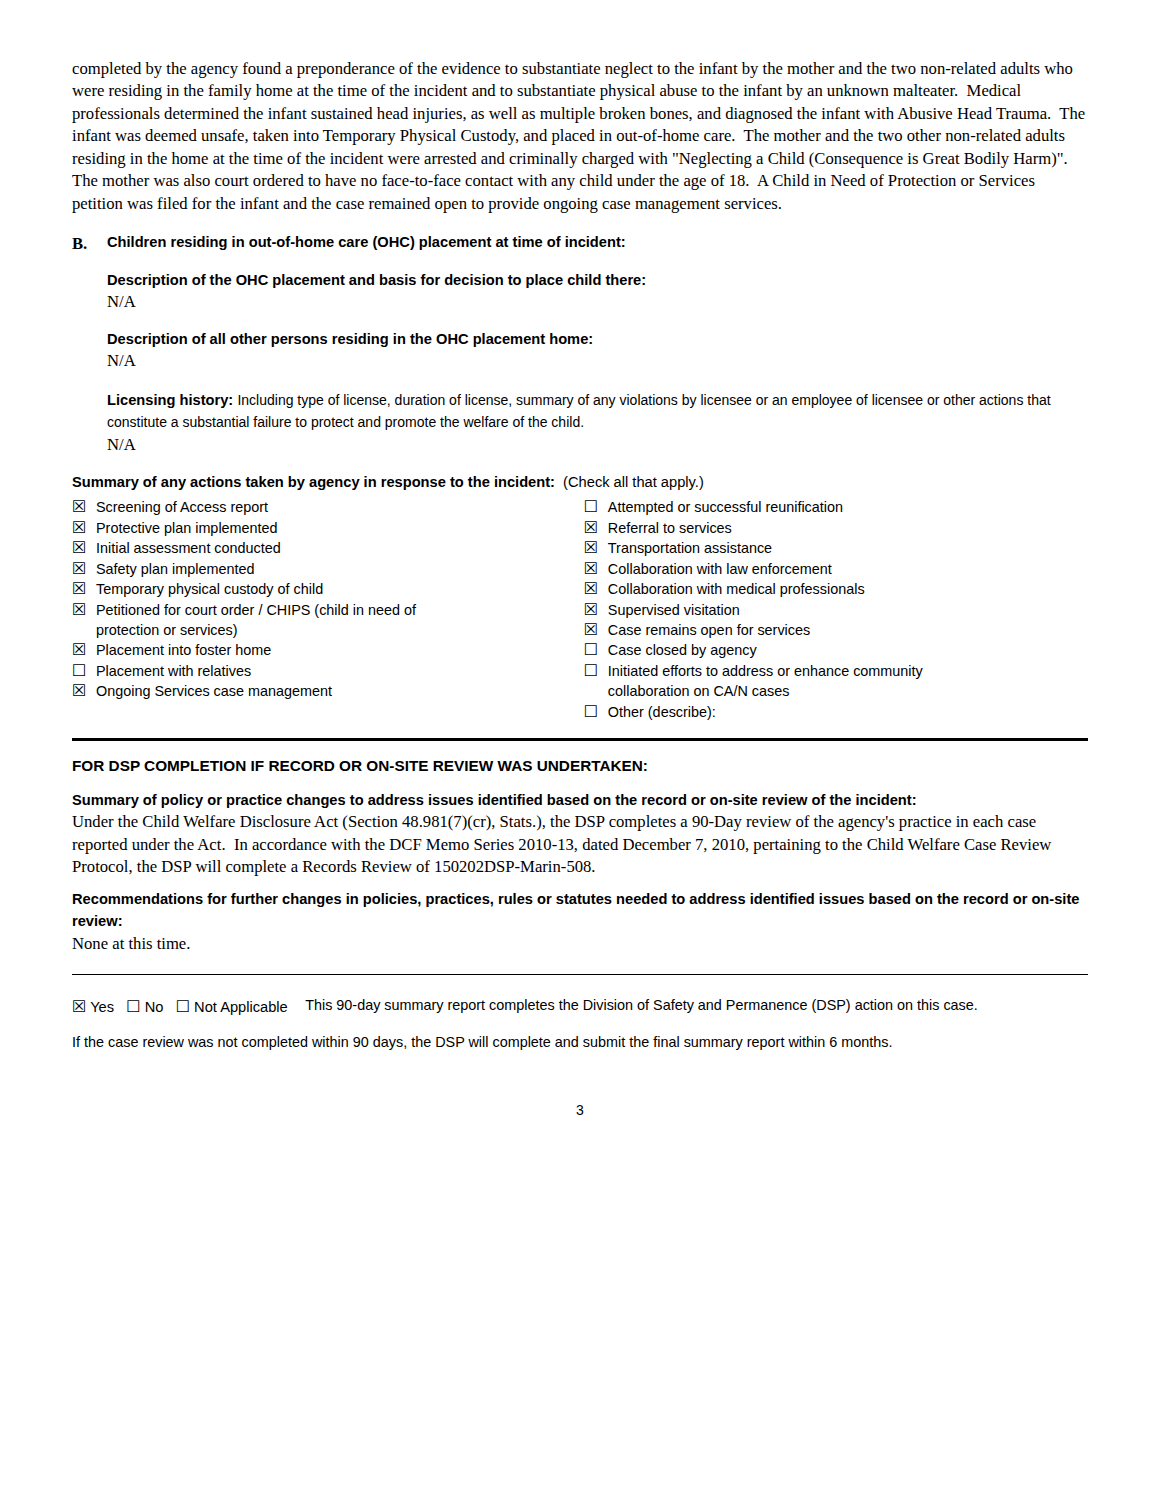completed by the agency found a preponderance of the evidence to substantiate neglect to the infant by the mother and the two non-related adults who were residing in the family home at the time of the incident and to substantiate physical abuse to the infant by an unknown malteater. Medical professionals determined the infant sustained head injuries, as well as multiple broken bones, and diagnosed the infant with Abusive Head Trauma. The infant was deemed unsafe, taken into Temporary Physical Custody, and placed in out-of-home care. The mother and the two other non-related adults residing in the home at the time of the incident were arrested and criminally charged with "Neglecting a Child (Consequence is Great Bodily Harm)". The mother was also court ordered to have no face-to-face contact with any child under the age of 18. A Child in Need of Protection or Services petition was filed for the infant and the case remained open to provide ongoing case management services.
B.
Children residing in out-of-home care (OHC) placement at time of incident:
Description of the OHC placement and basis for decision to place child there:
N/A
Description of all other persons residing in the OHC placement home:
N/A
Licensing history: Including type of license, duration of license, summary of any violations by licensee or an employee of licensee or other actions that constitute a substantial failure to protect and promote the welfare of the child.
N/A
Summary of any actions taken by agency in response to the incident: (Check all that apply.)
| ☒ | Screening of Access report | ☐ | Attempted or successful reunification |
| ☒ | Protective plan implemented | ☒ | Referral to services |
| ☒ | Initial assessment conducted | ☒ | Transportation assistance |
| ☒ | Safety plan implemented | ☒ | Collaboration with law enforcement |
| ☒ | Temporary physical custody of child | ☒ | Collaboration with medical professionals |
| ☒ | Petitioned for court order / CHIPS (child in need of | ☒ | Supervised visitation |
| | protection or services) | ☒ | Case remains open for services |
| ☒ | Placement into foster home | ☐ | Case closed by agency |
| ☐ | Placement with relatives | ☐ | Initiated efforts to address or enhance community |
| ☒ | Ongoing Services case management | | collaboration on CA/N cases |
| | | ☐ | Other (describe): |
FOR DSP COMPLETION IF RECORD OR ON-SITE REVIEW WAS UNDERTAKEN:
Summary of policy or practice changes to address issues identified based on the record or on-site review of the incident:
Under the Child Welfare Disclosure Act (Section 48.981(7)(cr), Stats.), the DSP completes a 90-Day review of the agency's practice in each case reported under the Act. In accordance with the DCF Memo Series 2010-13, dated December 7, 2010, pertaining to the Child Welfare Case Review Protocol, the DSP will complete a Records Review of 150202DSP-Marin-508.
Recommendations for further changes in policies, practices, rules or statutes needed to address identified issues based on the record or on-site review:
None at this time.
☒ Yes ☐ No ☐ Not Applicable
This 90-day summary report completes the Division of Safety and Permanence (DSP) action on this case.
If the case review was not completed within 90 days, the DSP will complete and submit the final summary report within 6 months.
3